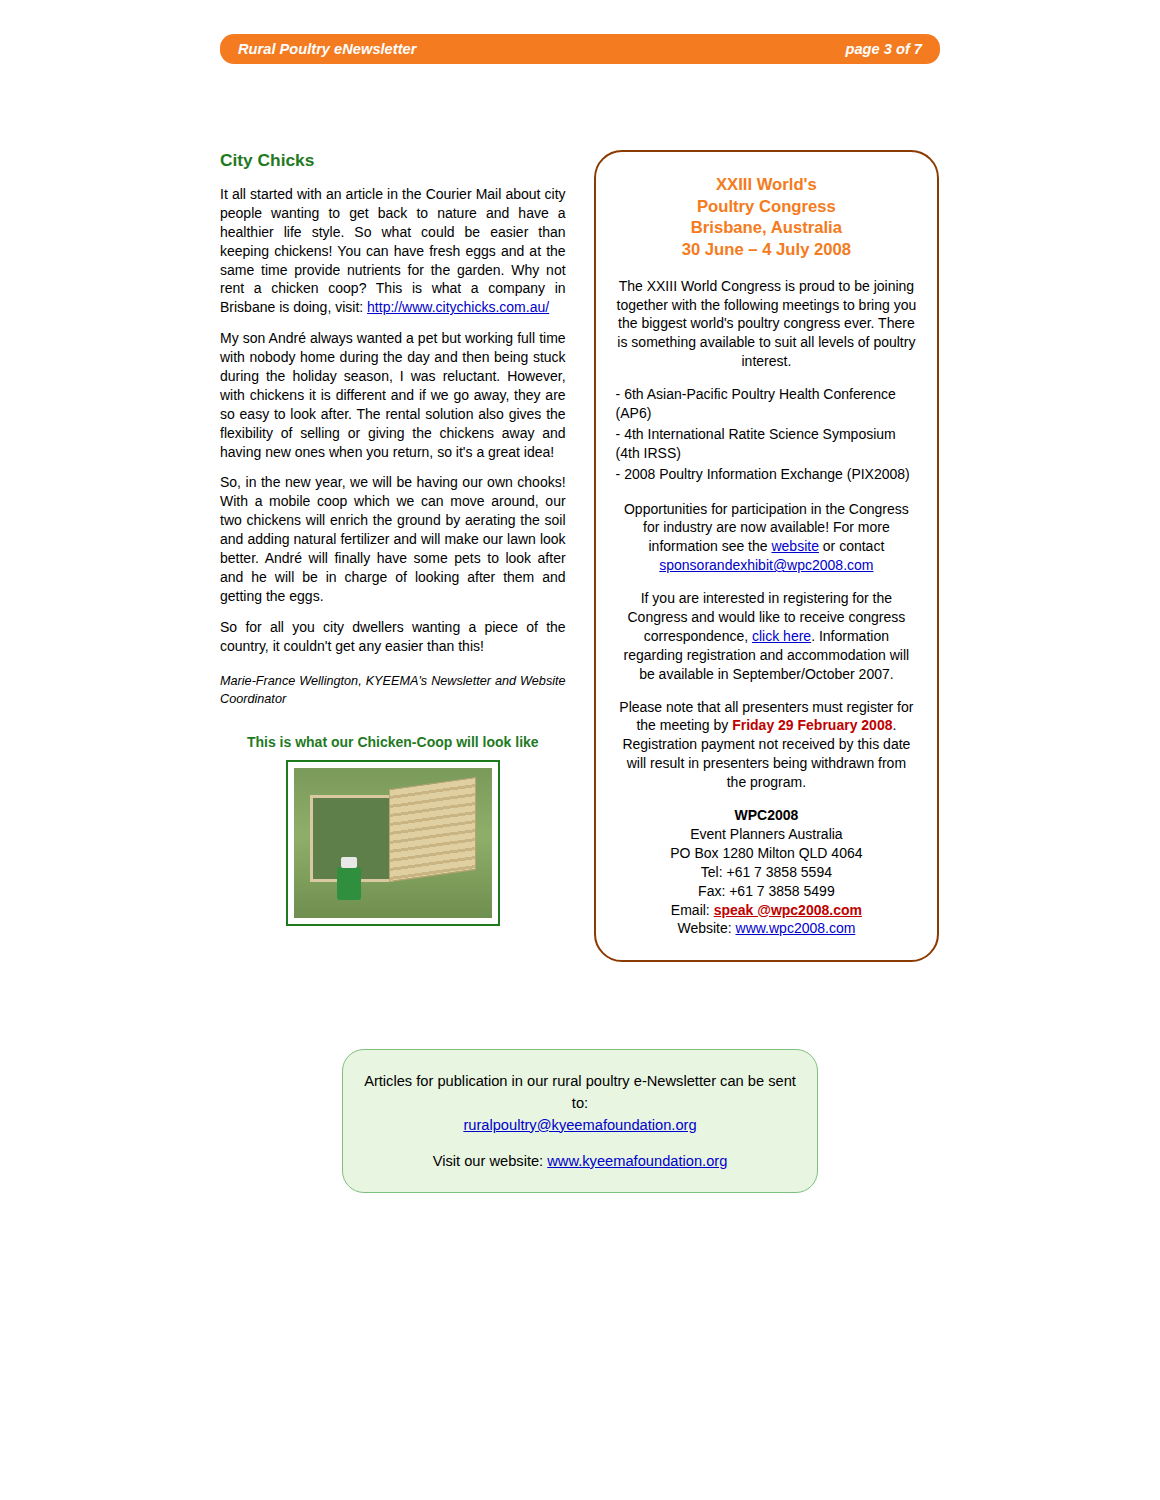Rural Poultry eNewsletter
page 3 of 7
City Chicks
It all started with an article in the Courier Mail about city people wanting to get back to nature and have a healthier life style. So what could be easier than keeping chickens! You can have fresh eggs and at the same time provide nutrients for the garden. Why not rent a chicken coop? This is what a company in Brisbane is doing, visit: http://www.citychicks.com.au/
My son André always wanted a pet but working full time with nobody home during the day and then being stuck during the holiday season, I was reluctant. However, with chickens it is different and if we go away, they are so easy to look after. The rental solution also gives the flexibility of selling or giving the chickens away and having new ones when you return, so it's a great idea!
So, in the new year, we will be having our own chooks! With a mobile coop which we can move around, our two chickens will enrich the ground by aerating the soil and adding natural fertilizer and will make our lawn look better. André will finally have some pets to look after and he will be in charge of looking after them and getting the eggs.
So for all you city dwellers wanting a piece of the country, it couldn't get any easier than this!
Marie-France Wellington, KYEEMA's Newsletter and Website Coordinator
This is what our Chicken-Coop will look like
XXIII World's
Poultry Congress
Brisbane, Australia
30 June – 4 July 2008
The XXIII World Congress is proud to be joining together with the following meetings to bring you the biggest world's poultry congress ever. There is something available to suit all levels of poultry interest.
- 6th Asian-Pacific Poultry Health Conference (AP6)
- 4th International Ratite Science Symposium (4th IRSS)
- 2008 Poultry Information Exchange (PIX2008)
Opportunities for participation in the Congress for industry are now available! For more information see the website or contact sponsorandexhibit@wpc2008.com
If you are interested in registering for the Congress and would like to receive congress correspondence, click here. Information regarding registration and accommodation will be available in September/October 2007.
Please note that all presenters must register for the meeting by Friday 29 February 2008. Registration payment not received by this date will result in presenters being withdrawn from the program.
WPC2008
Event Planners Australia
PO Box 1280 Milton QLD 4064
Tel: +61 7 3858 5594
Fax: +61 7 3858 5499
Email: speak @wpc2008.com
Website: www.wpc2008.com
Articles for publication in our rural poultry e-Newsletter can be sent to:
ruralpoultry@kyeemafoundation.org
Visit our website: www.kyeemafoundation.org